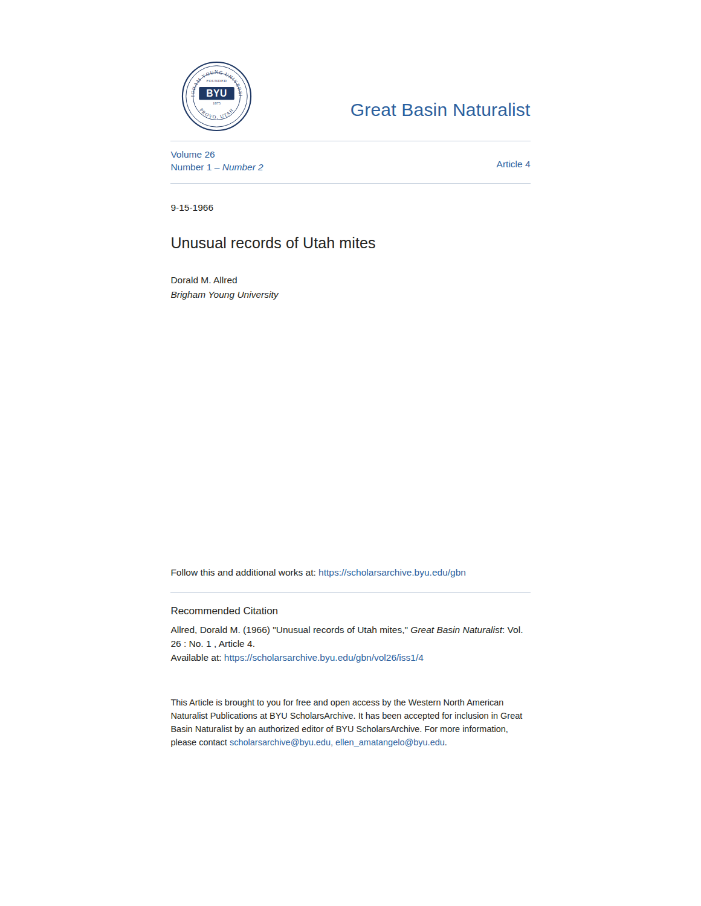BRIGHAM YOUNG UNIVERSITY PROVO, UTAH FOUNDED BYU 1875
Great Basin Naturalist
Volume 26
Number 1 – Number 2
Article 4
9-15-1966
Unusual records of Utah mites
Dorald M. Allred Brigham Young University
Follow this and additional works at: https://scholarsarchive.byu.edu/gbn
Recommended Citation
Allred, Dorald M. (1966) "Unusual records of Utah mites," Great Basin Naturalist: Vol. 26 : No. 1 , Article 4.
Available at: https://scholarsarchive.byu.edu/gbn/vol26/iss1/4
This Article is brought to you for free and open access by the Western North American Naturalist Publications at BYU ScholarsArchive. It has been accepted for inclusion in Great Basin Naturalist by an authorized editor of BYU ScholarsArchive. For more information, please contact scholarsarchive@byu.edu, ellen_amatangelo@byu.edu.